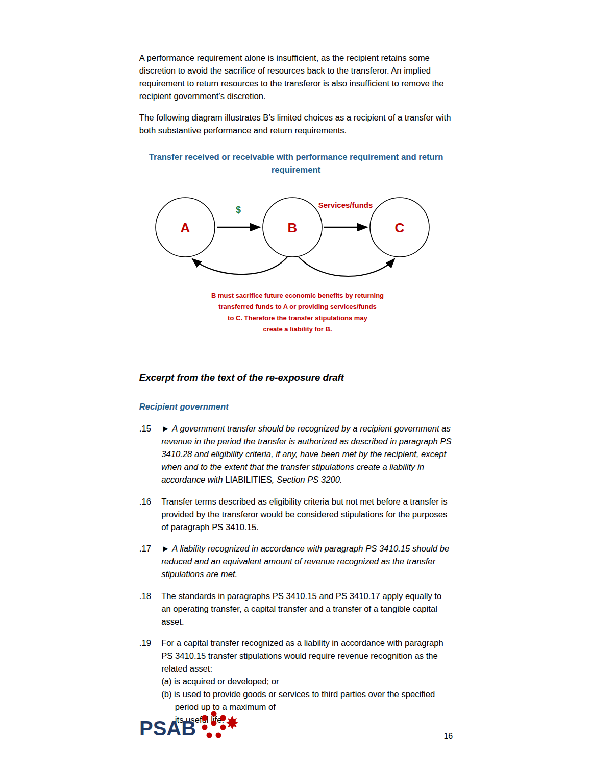A performance requirement alone is insufficient, as the recipient retains some discretion to avoid the sacrifice of resources back to the transferor. An implied requirement to return resources to the transferor is also insufficient to remove the recipient government’s discretion.
The following diagram illustrates B’s limited choices as a recipient of a transfer with both substantive performance and return requirements.
Transfer received or receivable with performance requirement and return requirement
A B C $ Services/funds B must sacrifice future economic benefits by returning transferred funds to A or providing services/funds to C. Therefore the transfer stipulations may create a liability for B.
Excerpt from the text of the re-exposure draft
Recipient government
.15
► A government transfer should be recognized by a recipient government as revenue in the period the transfer is authorized as described in paragraph PS 3410.28 and eligibility criteria, if any, have been met by the recipient, except when and to the extent that the transfer stipulations create a liability in accordance with LIABILITIES, Section PS 3200.
.16
Transfer terms described as eligibility criteria but not met before a transfer is provided by the transferor would be considered stipulations for the purposes of paragraph PS 3410.15.
.17
► A liability recognized in accordance with paragraph PS 3410.15 should be reduced and an equivalent amount of revenue recognized as the transfer stipulations are met.
.18
The standards in paragraphs PS 3410.15 and PS 3410.17 apply equally to an operating transfer, a capital transfer and a transfer of a tangible capital asset.
.19
For a capital transfer recognized as a liability in accordance with paragraph PS 3410.15 transfer stipulations would require revenue recognition as the related asset: (a) is acquired or developed; or (b) is used to provide goods or services to third parties over the specified period up to a maximum of its useful life.
PSAB
16